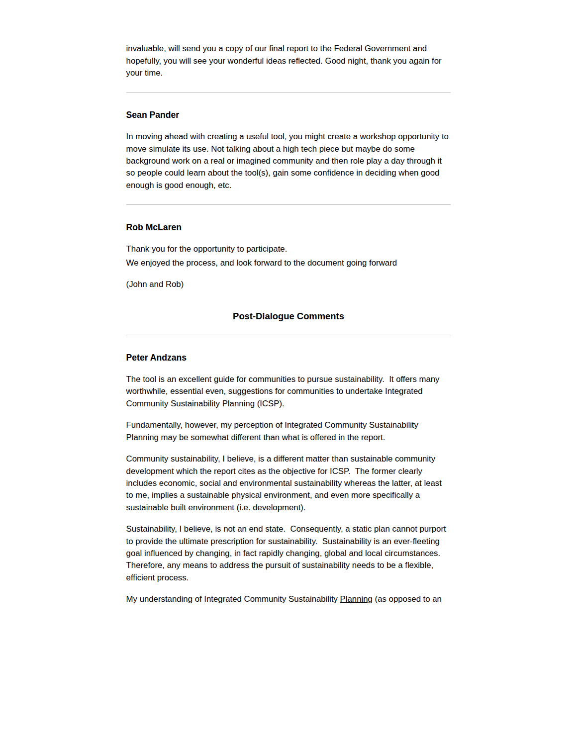invaluable, will send you a copy of our final report to the Federal Government and hopefully, you will see your wonderful ideas reflected. Good night, thank you again for your time.
Sean Pander
In moving ahead with creating a useful tool, you might create a workshop opportunity to move simulate its use. Not talking about a high tech piece but maybe do some background work on a real or imagined community and then role play a day through it so people could learn about the tool(s), gain some confidence in deciding when good enough is good enough, etc.
Rob McLaren
Thank you for the opportunity to participate.
We enjoyed the process, and look forward to the document going forward
(John and Rob)
Post-Dialogue Comments
Peter Andzans
The tool is an excellent guide for communities to pursue sustainability. It offers many worthwhile, essential even, suggestions for communities to undertake Integrated Community Sustainability Planning (ICSP).
Fundamentally, however, my perception of Integrated Community Sustainability Planning may be somewhat different than what is offered in the report.
Community sustainability, I believe, is a different matter than sustainable community development which the report cites as the objective for ICSP. The former clearly includes economic, social and environmental sustainability whereas the latter, at least to me, implies a sustainable physical environment, and even more specifically a sustainable built environment (i.e. development).
Sustainability, I believe, is not an end state. Consequently, a static plan cannot purport to provide the ultimate prescription for sustainability. Sustainability is an ever-fleeting goal influenced by changing, in fact rapidly changing, global and local circumstances. Therefore, any means to address the pursuit of sustainability needs to be a flexible, efficient process.
My understanding of Integrated Community Sustainability Planning (as opposed to an